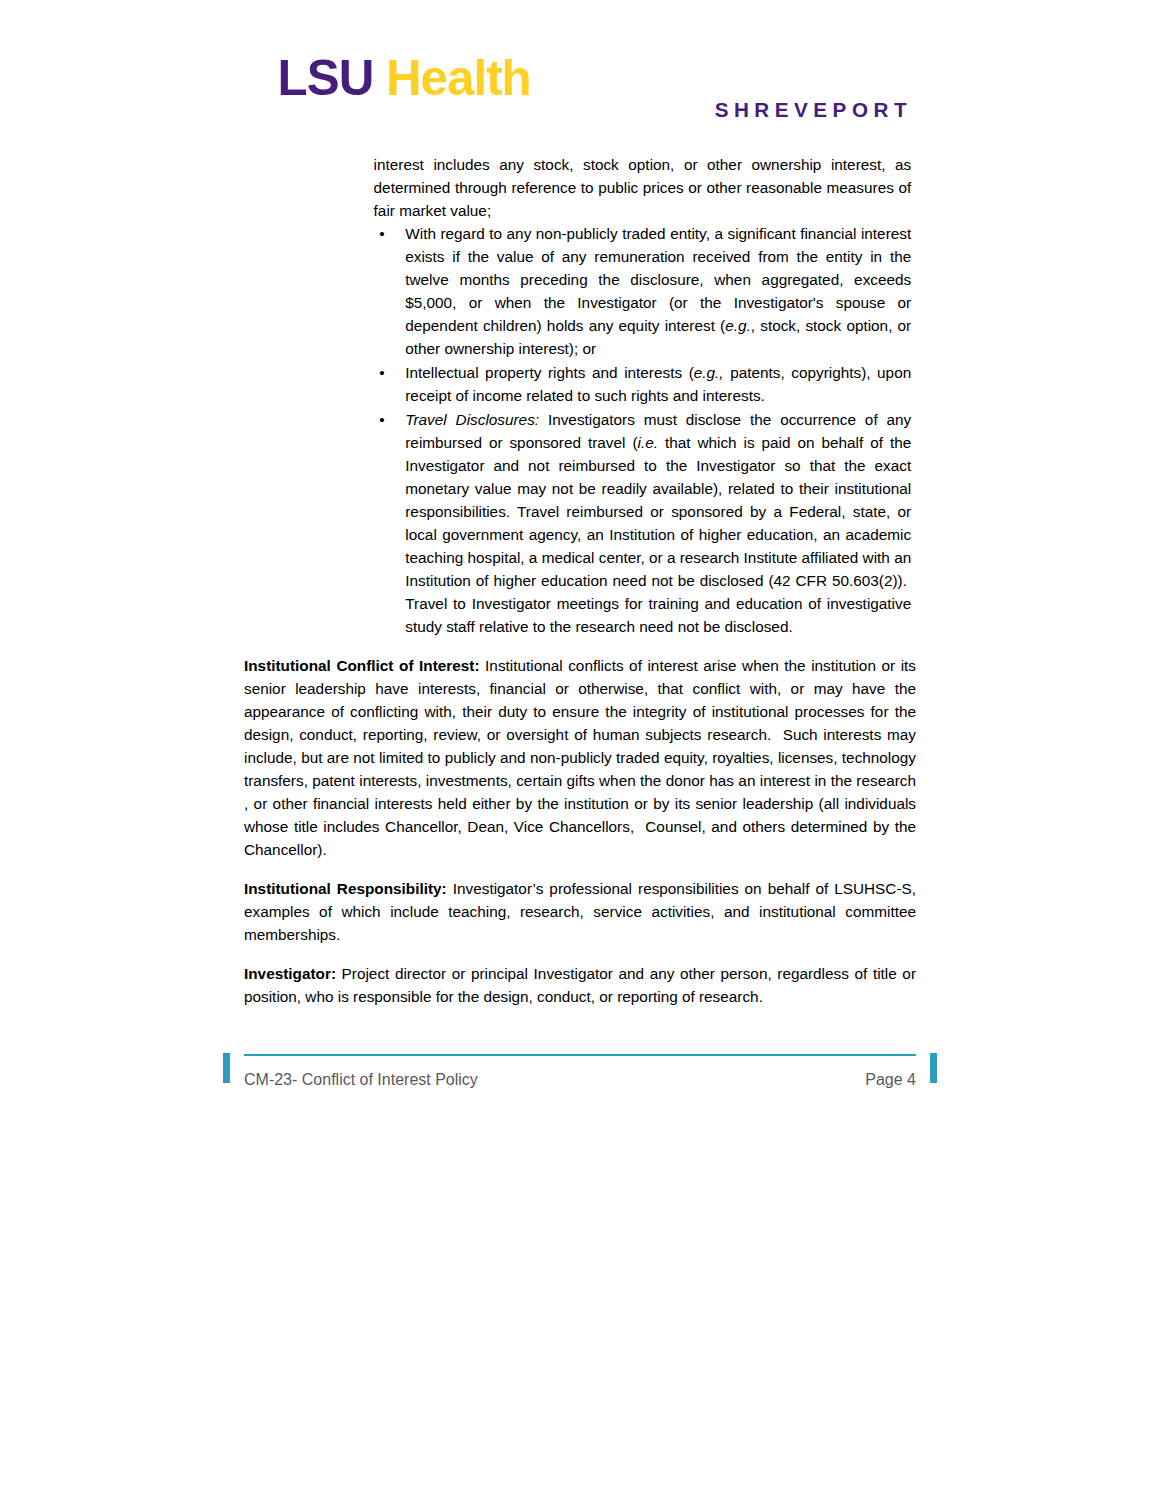LSU Health
SHREVEPORT
interest includes any stock, stock option, or other ownership interest, as determined through reference to public prices or other reasonable measures of fair market value;
With regard to any non-publicly traded entity, a significant financial interest exists if the value of any remuneration received from the entity in the twelve months preceding the disclosure, when aggregated, exceeds $5,000, or when the Investigator (or the Investigator's spouse or dependent children) holds any equity interest (e.g., stock, stock option, or other ownership interest); or
Intellectual property rights and interests (e.g., patents, copyrights), upon receipt of income related to such rights and interests.
Travel Disclosures: Investigators must disclose the occurrence of any reimbursed or sponsored travel (i.e. that which is paid on behalf of the Investigator and not reimbursed to the Investigator so that the exact monetary value may not be readily available), related to their institutional responsibilities. Travel reimbursed or sponsored by a Federal, state, or local government agency, an Institution of higher education, an academic teaching hospital, a medical center, or a research Institute affiliated with an Institution of higher education need not be disclosed (42 CFR 50.603(2)). Travel to Investigator meetings for training and education of investigative study staff relative to the research need not be disclosed.
Institutional Conflict of Interest: Institutional conflicts of interest arise when the institution or its senior leadership have interests, financial or otherwise, that conflict with, or may have the appearance of conflicting with, their duty to ensure the integrity of institutional processes for the design, conduct, reporting, review, or oversight of human subjects research. Such interests may include, but are not limited to publicly and non-publicly traded equity, royalties, licenses, technology transfers, patent interests, investments, certain gifts when the donor has an interest in the research , or other financial interests held either by the institution or by its senior leadership (all individuals whose title includes Chancellor, Dean, Vice Chancellors, Counsel, and others determined by the Chancellor).
Institutional Responsibility: Investigator’s professional responsibilities on behalf of LSUHSC-S, examples of which include teaching, research, service activities, and institutional committee memberships.
Investigator: Project director or principal Investigator and any other person, regardless of title or position, who is responsible for the design, conduct, or reporting of research.
CM-23- Conflict of Interest Policy Page 4